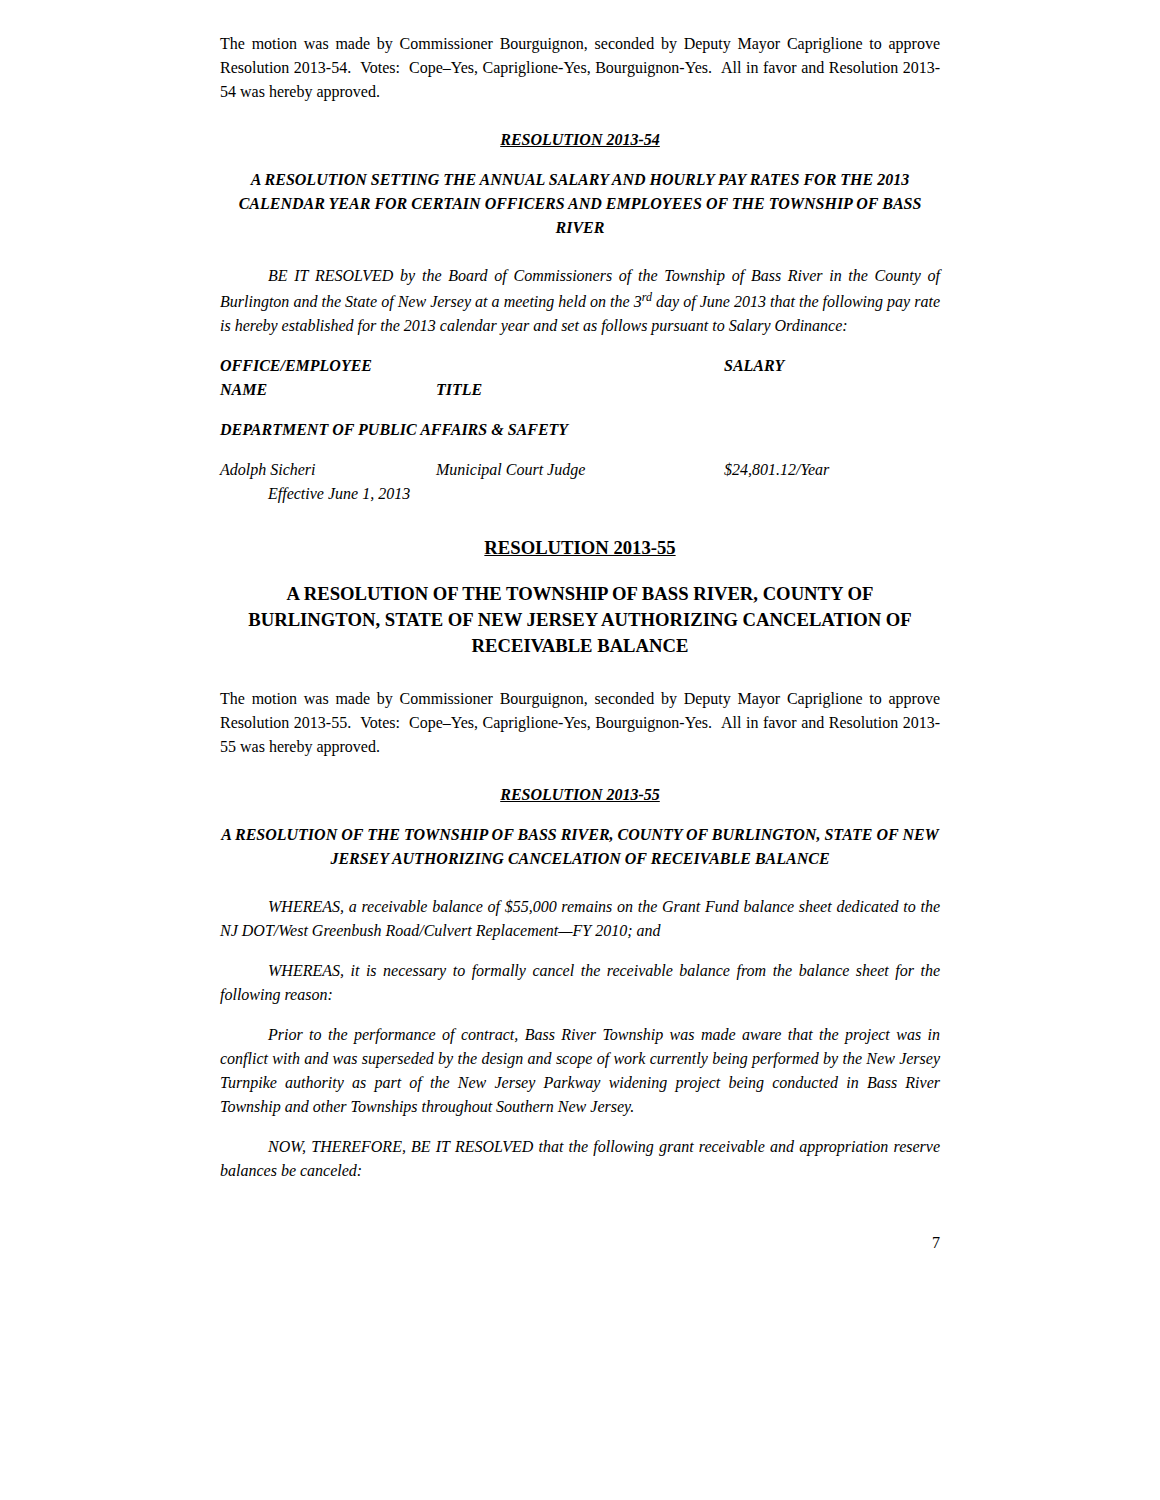The motion was made by Commissioner Bourguignon, seconded by Deputy Mayor Capriglione to approve Resolution 2013-54. Votes: Cope–Yes, Capriglione-Yes, Bourguignon-Yes. All in favor and Resolution 2013-54 was hereby approved.
RESOLUTION 2013-54
A RESOLUTION SETTING THE ANNUAL SALARY AND HOURLY PAY RATES FOR THE 2013 CALENDAR YEAR FOR CERTAIN OFFICERS AND EMPLOYEES OF THE TOWNSHIP OF BASS RIVER
BE IT RESOLVED by the Board of Commissioners of the Township of Bass River in the County of Burlington and the State of New Jersey at a meeting held on the 3rd day of June 2013 that the following pay rate is hereby established for the 2013 calendar year and set as follows pursuant to Salary Ordinance:
| OFFICE/EMPLOYEE | | SALARY |
| NAME | TITLE | |
DEPARTMENT OF PUBLIC AFFAIRS & SAFETY
| Adolph Sicheri | Municipal Court Judge | $24,801.12/Year |
| Effective June 1, 2013 | | |
RESOLUTION 2013-55
A RESOLUTION OF THE TOWNSHIP OF BASS RIVER, COUNTY OF BURLINGTON, STATE OF NEW JERSEY AUTHORIZING CANCELATION OF RECEIVABLE BALANCE
The motion was made by Commissioner Bourguignon, seconded by Deputy Mayor Capriglione to approve Resolution 2013-55. Votes: Cope–Yes, Capriglione-Yes, Bourguignon-Yes. All in favor and Resolution 2013-55 was hereby approved.
RESOLUTION 2013-55
A RESOLUTION OF THE TOWNSHIP OF BASS RIVER, COUNTY OF BURLINGTON, STATE OF NEW JERSEY AUTHORIZING CANCELATION OF RECEIVABLE BALANCE
WHEREAS, a receivable balance of $55,000 remains on the Grant Fund balance sheet dedicated to the NJ DOT/West Greenbush Road/Culvert Replacement—FY 2010; and
WHEREAS, it is necessary to formally cancel the receivable balance from the balance sheet for the following reason:
Prior to the performance of contract, Bass River Township was made aware that the project was in conflict with and was superseded by the design and scope of work currently being performed by the New Jersey Turnpike authority as part of the New Jersey Parkway widening project being conducted in Bass River Township and other Townships throughout Southern New Jersey.
NOW, THEREFORE, BE IT RESOLVED that the following grant receivable and appropriation reserve balances be canceled:
7